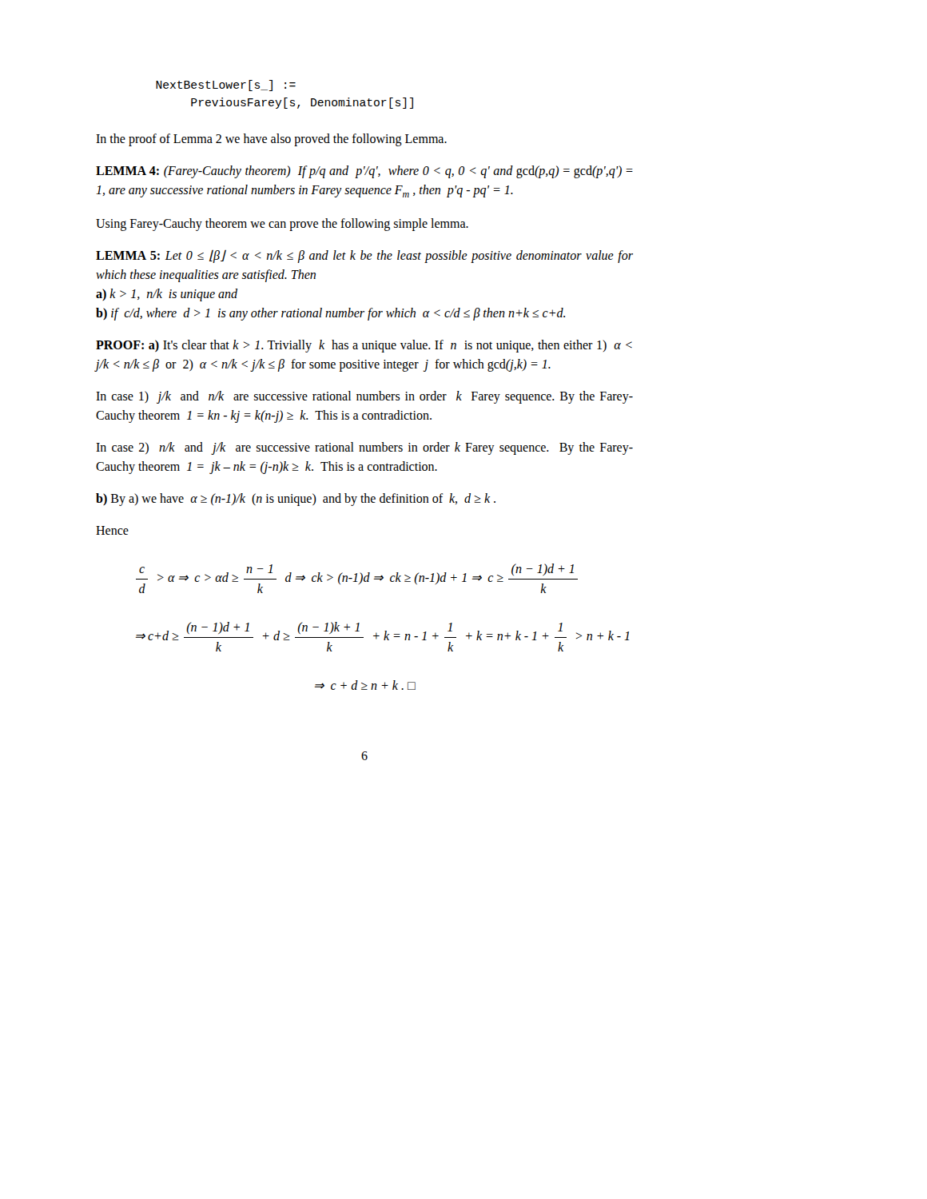NextBestLower[s_] :=
        PreviousFarey[s, Denominator[s]]
In the proof of Lemma 2 we have also proved the following Lemma.
LEMMA 4: (Farey-Cauchy theorem) If p/q and p'/q', where 0 < q, 0 < q' and gcd(p,q) = gcd(p',q') = 1, are any successive rational numbers in Farey sequence Fm , then p'q - pq' = 1.
Using Farey-Cauchy theorem we can prove the following simple lemma.
LEMMA 5: Let 0 ≤ ⌊β⌋ < α < n/k ≤ β and let k be the least possible positive denominator value for which these inequalities are satisfied. Then
a) k > 1, n/k is unique and
b) if c/d, where d > 1 is any other rational number for which α < c/d ≤ β then n+k ≤ c+d.
PROOF: a) It's clear that k > 1. Trivially k has a unique value. If n is not unique, then either 1) α < j/k < n/k ≤ β or 2) α < n/k < j/k ≤ β for some positive integer j for which gcd(j,k) = 1.
In case 1) j/k and n/k are successive rational numbers in order k Farey sequence. By the Farey-Cauchy theorem 1 = kn - kj = k(n-j) ≥ k. This is a contradiction.
In case 2) n/k and j/k are successive rational numbers in order k Farey sequence. By the Farey-Cauchy theorem 1 = jk – nk = (j-n)k ≥ k. This is a contradiction.
b) By a) we have α ≥ (n-1)/k (n is unique) and by the definition of k, d ≥ k .
Hence
cd > α ⇒ c > αd ≥ n − 1 k d ⇒ ck > (n-1)d ⇒ ck ≥ (n-1)d + 1 ⇒ c ≥ (n − 1)d + 1 k
⇒ c+d ≥ (n − 1)d + 1 k + d ≥ (n − 1)k + 1 k + k = n - 1 + 1 k + k = n+ k - 1 + 1 k > n + k - 1
⇒ c + d ≥ n + k . □
6